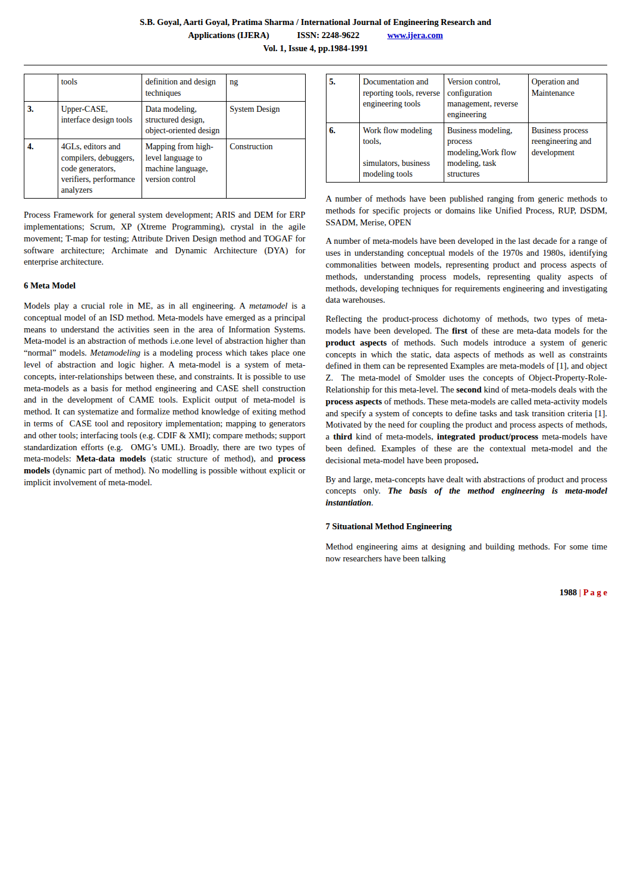S.B. Goyal, Aarti Goyal, Pratima Sharma / International Journal of Engineering Research and Applications (IJERA) ISSN: 2248-9622 www.ijera.com Vol. 1, Issue 4, pp.1984-1991
| | tools | definition and design techniques | ng |
| 3. | Upper-CASE, interface design tools | Data modeling, structured design, object-oriented design | System Design |
| 4. | 4GLs, editors and compilers, debuggers, code generators, verifiers, performance analyzers | Mapping from high-level language to machine language, version control | Construction |
Process Framework for general system development; ARIS and DEM for ERP implementations; Scrum, XP (Xtreme Programming), crystal in the agile movement; T-map for testing; Attribute Driven Design method and TOGAF for software architecture; Archimate and Dynamic Architecture (DYA) for enterprise architecture.
6 Meta Model
Models play a crucial role in ME, as in all engineering. A metamodel is a conceptual model of an ISD method. Meta-models have emerged as a principal means to understand the activities seen in the area of Information Systems. Meta-model is an abstraction of methods i.e.one level of abstraction higher than “normal” models. Metamodeling is a modeling process which takes place one level of abstraction and logic higher. A meta-model is a system of meta-concepts, inter-relationships between these, and constraints. It is possible to use meta-models as a basis for method engineering and CASE shell construction and in the development of CAME tools. Explicit output of meta-model is method. It can systematize and formalize method knowledge of exiting method in terms of CASE tool and repository implementation; mapping to generators and other tools; interfacing tools (e.g. CDIF & XMI); compare methods; support standardization efforts (e.g. OMG’s UML). Broadly, there are two types of meta-models: Meta-data models (static structure of method), and process models (dynamic part of method). No modelling is possible without explicit or implicit involvement of meta-model.
| 5. | Documentation and reporting tools, reverse engineering tools | Version control, configuration management, reverse engineering | Operation and Maintenance |
| 6. | Work flow modeling tools, simulators, business modeling tools | Business modeling, process modeling,Work flow modeling, task structures | Business process reengineering and development |
A number of methods have been published ranging from generic methods to methods for specific projects or domains like Unified Process, RUP, DSDM, SSADM, Merise, OPEN
A number of meta-models have been developed in the last decade for a range of uses in understanding conceptual models of the 1970s and 1980s, identifying commonalities between models, representing product and process aspects of methods, understanding process models, representing quality aspects of methods, developing techniques for requirements engineering and investigating data warehouses.
Reflecting the product-process dichotomy of methods, two types of meta-models have been developed. The first of these are meta-data models for the product aspects of methods. Such models introduce a system of generic concepts in which the static, data aspects of methods as well as constraints defined in them can be represented Examples are meta-models of [1], and object Z. The meta-model of Smolder uses the concepts of Object-Property-Role-Relationship for this meta-level. The second kind of meta-models deals with the process aspects of methods. These meta-models are called meta-activity models and specify a system of concepts to define tasks and task transition criteria [1]. Motivated by the need for coupling the product and process aspects of methods, a third kind of meta-models, integrated product/process meta-models have been defined. Examples of these are the contextual meta-model and the decisional meta-model have been proposed.
By and large, meta-concepts have dealt with abstractions of product and process concepts only. The basis of the method engineering is meta-model instantiation.
7 Situational Method Engineering
Method engineering aims at designing and building methods. For some time now researchers have been talking
1988 | P a g e